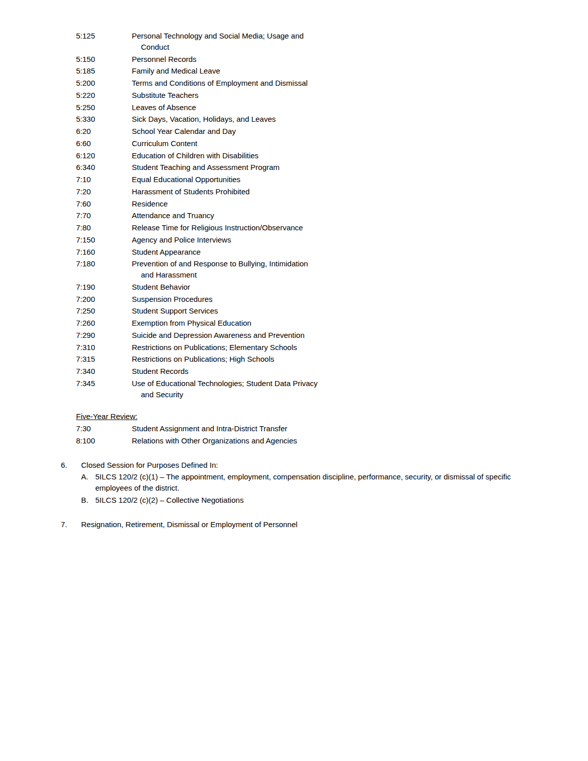5:125 Personal Technology and Social Media; Usage andConduct
5:150 Personnel Records
5:185 Family and Medical Leave
5:200 Terms and Conditions of Employment and Dismissal
5:220 Substitute Teachers
5:250 Leaves of Absence
5:330 Sick Days, Vacation, Holidays, and Leaves
6:20 School Year Calendar and Day
6:60 Curriculum Content
6:120 Education of Children with Disabilities
6:340 Student Teaching and Assessment Program
7:10 Equal Educational Opportunities
7:20 Harassment of Students Prohibited
7:60 Residence
7:70 Attendance and Truancy
7:80 Release Time for Religious Instruction/Observance
7:150 Agency and Police Interviews
7:160 Student Appearance
7:180 Prevention of and Response to Bullying, Intimidationand Harassment
7:190 Student Behavior
7:200 Suspension Procedures
7:250 Student Support Services
7:260 Exemption from Physical Education
7:290 Suicide and Depression Awareness and Prevention
7:310 Restrictions on Publications; Elementary Schools
7:315 Restrictions on Publications; High Schools
7:340 Student Records
7:345 Use of Educational Technologies; Student Data Privacyand Security
Five-Year Review:
7:30 Student Assignment and Intra-District Transfer
8:100 Relations with Other Organizations and Agencies
6.
Closed Session for Purposes Defined In:
A. 5ILCS 120/2 (c)(1) – The appointment, employment, compensation discipline, performance, security, or dismissal of specific employees of the district.
B. 5ILCS 120/2 (c)(2) – Collective Negotiations
7.
Resignation, Retirement, Dismissal or Employment of Personnel